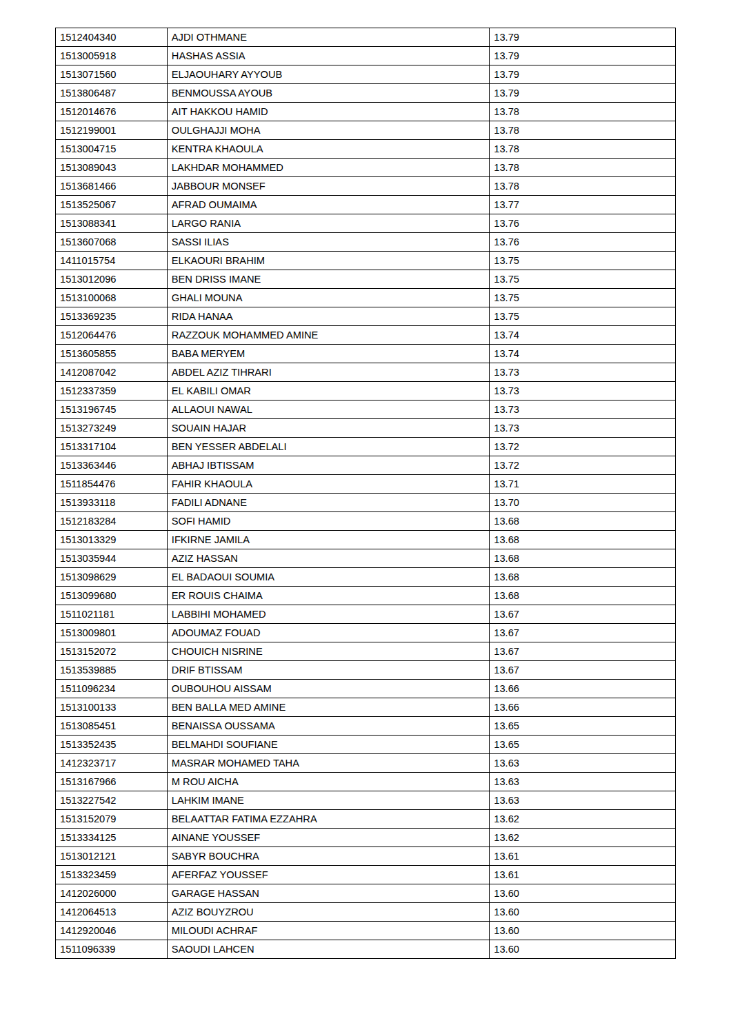| 1512404340 | AJDI OTHMANE | 13.79 |
| 1513005918 | HASHAS ASSIA | 13.79 |
| 1513071560 | ELJAOUHARY AYYOUB | 13.79 |
| 1513806487 | BENMOUSSA AYOUB | 13.79 |
| 1512014676 | AIT HAKKOU HAMID | 13.78 |
| 1512199001 | OULGHAJJI MOHA | 13.78 |
| 1513004715 | KENTRA KHAOULA | 13.78 |
| 1513089043 | LAKHDAR MOHAMMED | 13.78 |
| 1513681466 | JABBOUR MONSEF | 13.78 |
| 1513525067 | AFRAD OUMAIMA | 13.77 |
| 1513088341 | LARGO RANIA | 13.76 |
| 1513607068 | SASSI ILIAS | 13.76 |
| 1411015754 | ELKAOURI BRAHIM | 13.75 |
| 1513012096 | BEN DRISS IMANE | 13.75 |
| 1513100068 | GHALI MOUNA | 13.75 |
| 1513369235 | RIDA HANAA | 13.75 |
| 1512064476 | RAZZOUK MOHAMMED AMINE | 13.74 |
| 1513605855 | BABA MERYEM | 13.74 |
| 1412087042 | ABDEL AZIZ TIHRARI | 13.73 |
| 1512337359 | EL KABILI OMAR | 13.73 |
| 1513196745 | ALLAOUI NAWAL | 13.73 |
| 1513273249 | SOUAIN HAJAR | 13.73 |
| 1513317104 | BEN YESSER ABDELALI | 13.72 |
| 1513363446 | ABHAJ IBTISSAM | 13.72 |
| 1511854476 | FAHIR KHAOULA | 13.71 |
| 1513933118 | FADILI ADNANE | 13.70 |
| 1512183284 | SOFI HAMID | 13.68 |
| 1513013329 | IFKIRNE JAMILA | 13.68 |
| 1513035944 | AZIZ HASSAN | 13.68 |
| 1513098629 | EL BADAOUI SOUMIA | 13.68 |
| 1513099680 | ER ROUIS CHAIMA | 13.68 |
| 1511021181 | LABBIHI MOHAMED | 13.67 |
| 1513009801 | ADOUMAZ FOUAD | 13.67 |
| 1513152072 | CHOUICH NISRINE | 13.67 |
| 1513539885 | DRIF BTISSAM | 13.67 |
| 1511096234 | OUBOUHOU AISSAM | 13.66 |
| 1513100133 | BEN BALLA MED AMINE | 13.66 |
| 1513085451 | BENAISSA OUSSAMA | 13.65 |
| 1513352435 | BELMAHDI SOUFIANE | 13.65 |
| 1412323717 | MASRAR MOHAMED TAHA | 13.63 |
| 1513167966 | M ROU AICHA | 13.63 |
| 1513227542 | LAHKIM IMANE | 13.63 |
| 1513152079 | BELAATTAR FATIMA EZZAHRA | 13.62 |
| 1513334125 | AINANE YOUSSEF | 13.62 |
| 1513012121 | SABYR BOUCHRA | 13.61 |
| 1513323459 | AFERFAZ YOUSSEF | 13.61 |
| 1412026000 | GARAGE HASSAN | 13.60 |
| 1412064513 | AZIZ BOUYZROU | 13.60 |
| 1412920046 | MILOUDI ACHRAF | 13.60 |
| 1511096339 | SAOUDI LAHCEN | 13.60 |